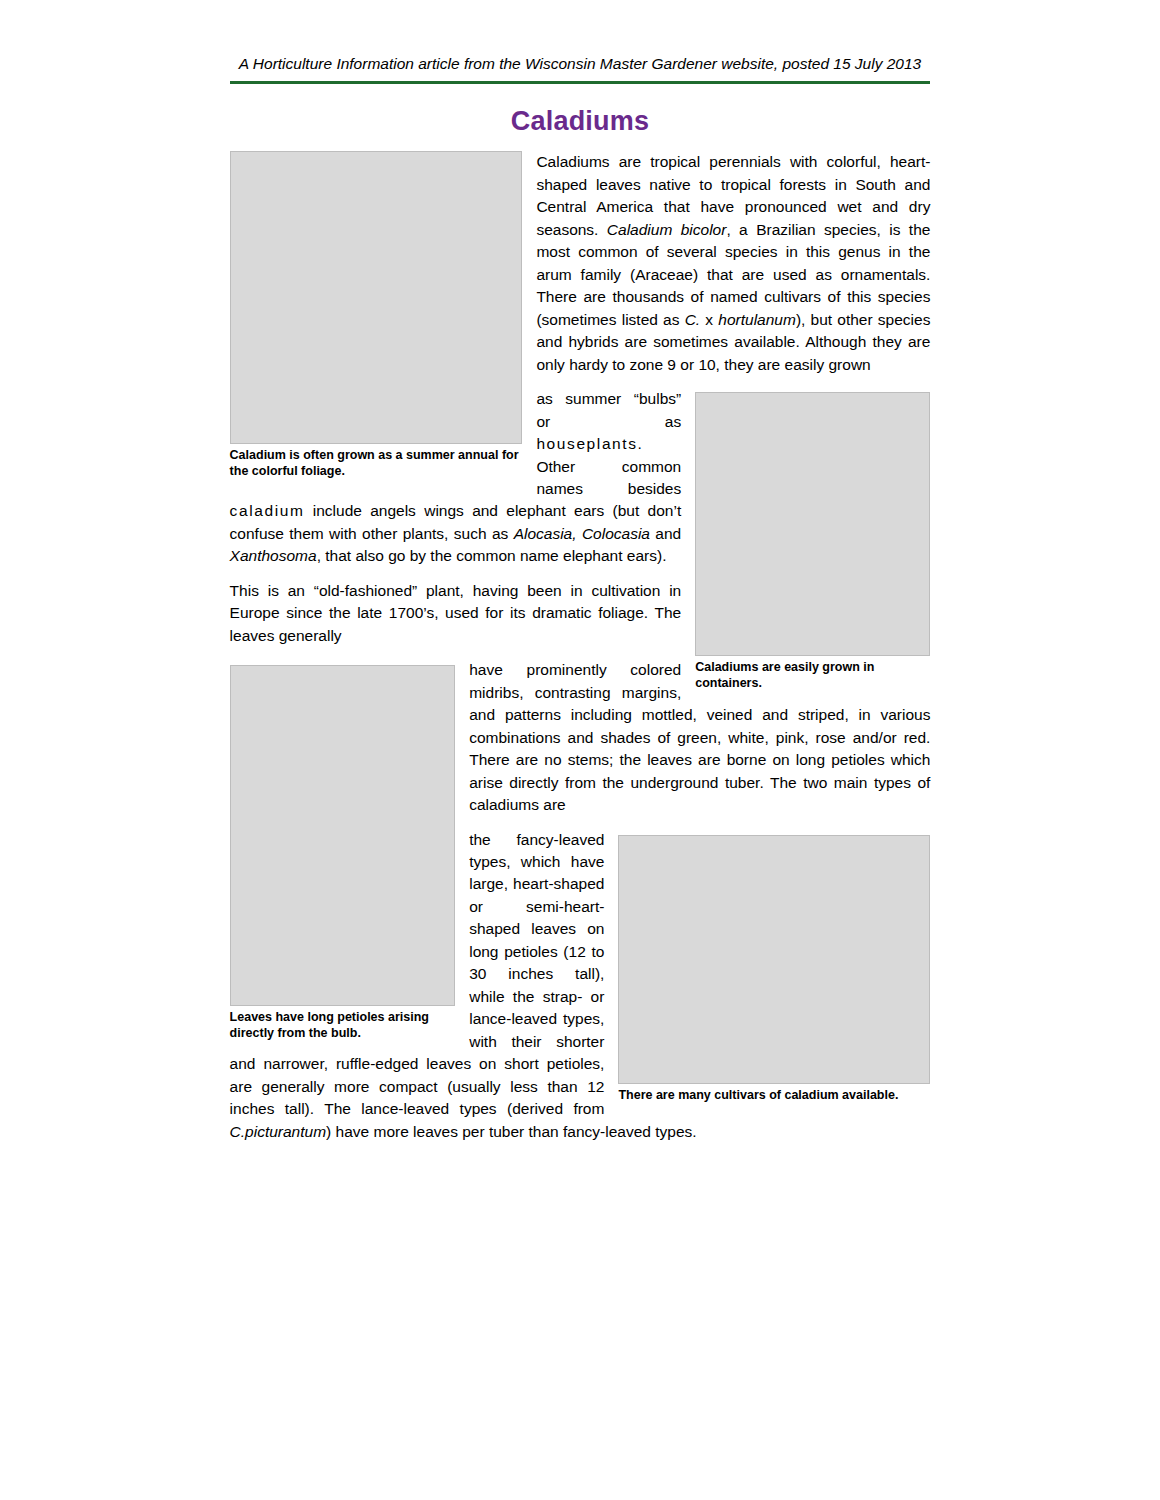A Horticulture Information article from the Wisconsin Master Gardener website, posted 15 July 2013
Caladiums
Caladium is often grown as a summer annual for the colorful foliage.
Caladiums are tropical perennials with colorful, heart-shaped leaves native to tropical forests in South and Central America that have pronounced wet and dry seasons. Caladium bicolor, a Brazilian species, is the most common of several species in this genus in the arum family (Araceae) that are used as ornamentals. There are thousands of named cultivars of this species (sometimes listed as C. x hortulanum), but other species and hybrids are sometimes available. Although they are only hardy to zone 9 or 10, they are easily grown
Caladiums are easily grown in containers.
as summer “bulbs” or as houseplants. Other common names besides caladium include angels wings and elephant ears (but don’t confuse them with other plants, such as Alocasia, Colocasia and Xanthosoma, that also go by the common name elephant ears).
This is an “old-fashioned” plant, having been in cultivation in Europe since the late 1700’s, used for its dramatic foliage. The leaves generally
Leaves have long petioles arising directly from the bulb.
have prominently colored midribs, contrasting margins, and patterns including mottled, veined and striped, in various combinations and shades of green, white, pink, rose and/or red. There are no stems; the leaves are borne on long petioles which arise directly from the underground tuber. The two main types of caladiums are
There are many cultivars of caladium available.
the fancy-leaved types, which have large, heart-shaped or semi-heart-shaped leaves on long petioles (12 to 30 inches tall), while the strap- or lance-leaved types, with their shorter and narrower, ruffle-edged leaves on short petioles, are generally more compact (usually less than 12 inches tall). The lance-leaved types (derived from C.picturantum) have more leaves per tuber than fancy-leaved types.